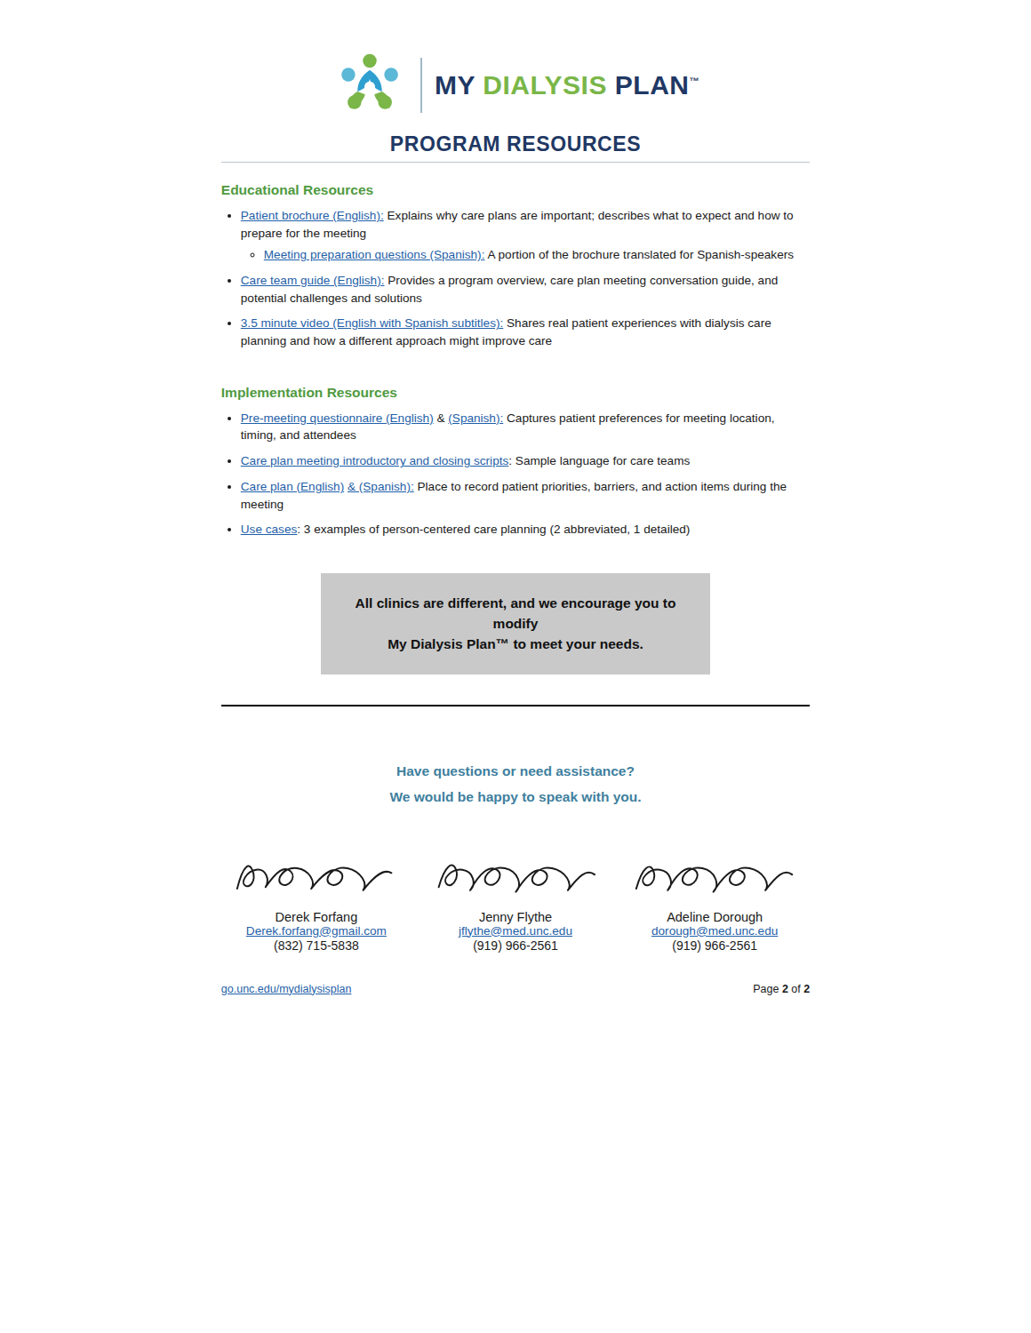MY DIALYSIS PLAN™
PROGRAM RESOURCES
Educational Resources
Patient brochure (English): Explains why care plans are important; describes what to expect and how to prepare for the meeting
Meeting preparation questions (Spanish): A portion of the brochure translated for Spanish-speakers
Care team guide (English): Provides a program overview, care plan meeting conversation guide, and potential challenges and solutions
3.5 minute video (English with Spanish subtitles): Shares real patient experiences with dialysis care planning and how a different approach might improve care
Implementation Resources
Pre-meeting questionnaire (English) & (Spanish): Captures patient preferences for meeting location, timing, and attendees
Care plan meeting introductory and closing scripts: Sample language for care teams
Care plan (English) & (Spanish): Place to record patient priorities, barriers, and action items during the meeting
Use cases: 3 examples of person-centered care planning (2 abbreviated, 1 detailed)
All clinics are different, and we encourage you to modify
My Dialysis Plan™ to meet your needs.
Have questions or need assistance?
We would be happy to speak with you.
Derek Forfang
Derek.forfang@gmail.com
(832) 715-5838
Jenny Flythe
jflythe@med.unc.edu
(919) 966-2561
Adeline Dorough
dorough@med.unc.edu
(919) 966-2561
go.unc.edu/mydialysisplan
Page 2 of 2